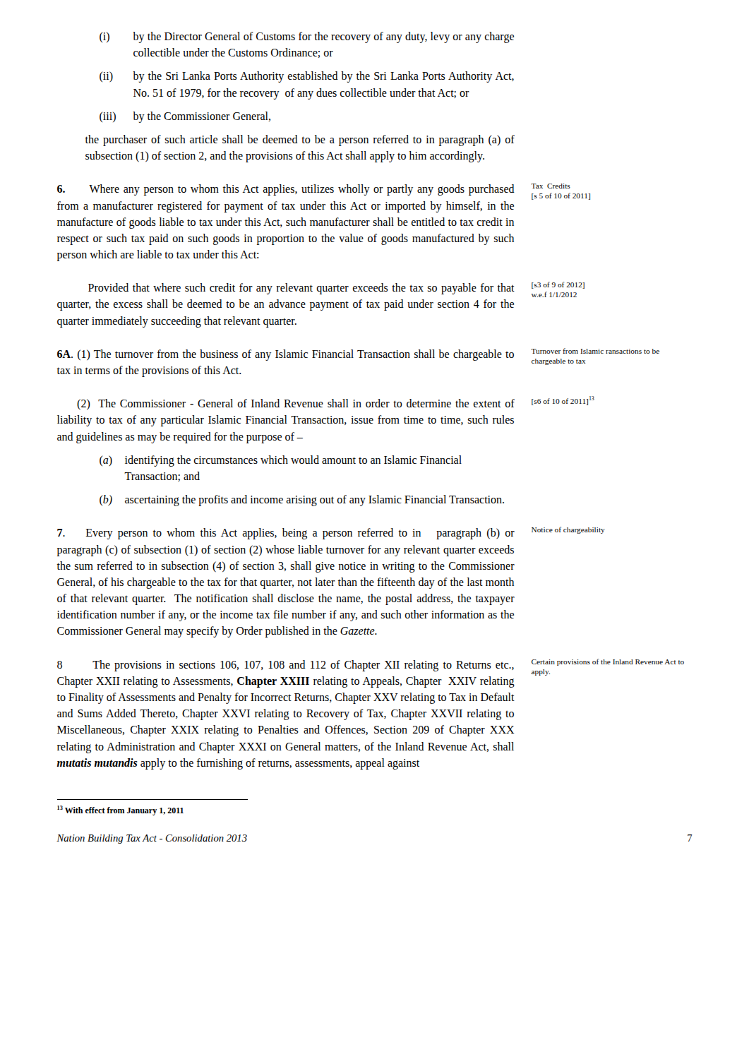(i)
by the Director General of Customs for the recovery of any duty, levy or any charge collectible under the Customs Ordinance; or
(ii)
by the Sri Lanka Ports Authority established by the Sri Lanka Ports Authority Act, No. 51 of 1979, for the recovery of any dues collectible under that Act; or
(iii)
by the Commissioner General,
the purchaser of such article shall be deemed to be a person referred to in paragraph (a) of subsection (1) of section 2, and the provisions of this Act shall apply to him accordingly.
6. Where any person to whom this Act applies, utilizes wholly or partly any goods purchased from a manufacturer registered for payment of tax under this Act or imported by himself, in the manufacture of goods liable to tax under this Act, such manufacturer shall be entitled to tax credit in respect or such tax paid on such goods in proportion to the value of goods manufactured by such person which are liable to tax under this Act:
Tax Credits
[s 5 of 10 of 2011]
Provided that where such credit for any relevant quarter exceeds the tax so payable for that quarter, the excess shall be deemed to be an advance payment of tax paid under section 4 for the quarter immediately succeeding that relevant quarter.
[s3 of 9 of 2012]
w.e.f 1/1/2012
6A. (1) The turnover from the business of any Islamic Financial Transaction shall be chargeable to tax in terms of the provisions of this Act.
Turnover from Islamic ransactions to be chargeable to tax
(2) The Commissioner - General of Inland Revenue shall in order to determine the extent of liability to tax of any particular Islamic Financial Transaction, issue from time to time, such rules and guidelines as may be required for the purpose of –
(a)
identifying the circumstances which would amount to an Islamic Financial Transaction; and
(b)
ascertaining the profits and income arising out of any Islamic Financial Transaction.
[s6 of 10 of 2011]13
7. Every person to whom this Act applies, being a person referred to in paragraph (b) or paragraph (c) of subsection (1) of section (2) whose liable turnover for any relevant quarter exceeds the sum referred to in subsection (4) of section 3, shall give notice in writing to the Commissioner General, of his chargeable to the tax for that quarter, not later than the fifteenth day of the last month of that relevant quarter. The notification shall disclose the name, the postal address, the taxpayer identification number if any, or the income tax file number if any, and such other information as the Commissioner General may specify by Order published in the Gazette.
Notice of chargeability
8 The provisions in sections 106, 107, 108 and 112 of Chapter XII relating to Returns etc., Chapter XXII relating to Assessments, Chapter XXIII relating to Appeals, Chapter XXIV relating to Finality of Assessments and Penalty for Incorrect Returns, Chapter XXV relating to Tax in Default and Sums Added Thereto, Chapter XXVI relating to Recovery of Tax, Chapter XXVII relating to Miscellaneous, Chapter XXIX relating to Penalties and Offences, Section 209 of Chapter XXX relating to Administration and Chapter XXXI on General matters, of the Inland Revenue Act, shall mutatis mutandis apply to the furnishing of returns, assessments, appeal against
Certain provisions of the Inland Revenue Act to apply.
13 With effect from January 1, 2011
Nation Building Tax Act - Consolidation 2013
7